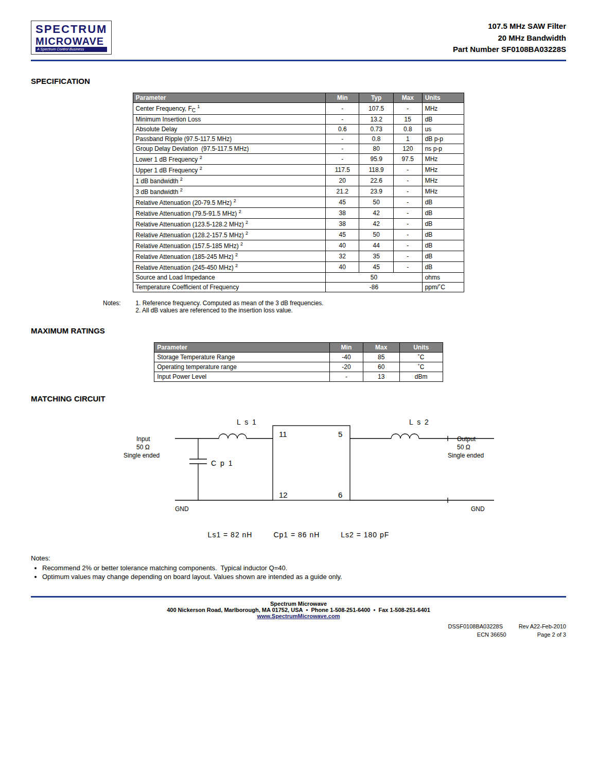SPECTRUM
MICROWAVE
A Spectrum Control Business
107.5 MHz SAW Filter
20 MHz Bandwidth
Part Number SF0108BA03228S
SPECIFICATION
| Parameter | Min | Typ | Max | Units |
| --- | --- | --- | --- | --- |
| Center Frequency, F C 1 | - | 107.5 | - | MHz |
| Minimum Insertion Loss | - | 13.2 | 15 | dB |
| Absolute Delay | 0.6 | 0.73 | 0.8 | us |
| Passband Ripple (97.5-117.5 MHz) | - | 0.8 | 1 | dB p-p |
| Group Delay Deviation (97.5-117.5 MHz) | - | 80 | 120 | ns p-p |
| Lower 1 dB Frequency 2 | - | 95.9 | 97.5 | MHz |
| Upper 1 dB Frequency 2 | 117.5 | 118.9 | - | MHz |
| 1 dB bandwidth 2 | 20 | 22.6 | - | MHz |
| 3 dB bandwidth 2 | 21.2 | 23.9 | - | MHz |
| Relative Attenuation (20-79.5 MHz) 2 | 45 | 50 | - | dB |
| Relative Attenuation (79.5-91.5 MHz) 2 | 38 | 42 | - | dB |
| Relative Attenuation (123.5-128.2 MHz) 2 | 38 | 42 | - | dB |
| Relative Attenuation (128.2-157.5 MHz) 2 | 45 | 50 | - | dB |
| Relative Attenuation (157.5-185 MHz) 2 | 40 | 44 | - | dB |
| Relative Attenuation (185-245 MHz) 2 | 32 | 35 | - | dB |
| Relative Attenuation (245-450 MHz) 2 | 40 | 45 | - | dB |
| Source and Load Impedance | 50 | ohms |
| Temperature Coefficient of Frequency | -86 | ppm/˚C |
Notes: 1. Reference frequency. Computed as mean of the 3 dB frequencies.
2. All dB values are referenced to the insertion loss value.
MAXIMUM RATINGS
| Parameter | Min | Max | Units |
| --- | --- | --- | --- |
| Storage Temperature Range | -40 | 85 | ˚C |
| Operating temperature range | -20 | 60 | ˚C |
| Input Power Level | - | 13 | dBm |
MATCHING CIRCUIT
L s 1 L s 2 C p 1 11 5 12 6 Input 50 Ω Single ended Output 50 Ω Single ended GND GND
Ls1 = 82 nH Cp1 = 86 nH Ls2 = 180 pF
Notes:
Recommend 2% or better tolerance matching components. Typical inductor Q=40.
Optimum values may change depending on board layout. Values shown are intended as a guide only.
Spectrum Microwave
400 Nickerson Road, Marlborough, MA 01752, USA • Phone 1-508-251-6400 • Fax 1-508-251-6401
www.SpectrumMicrowave.com
DSSF0108BA03228SRev A22-Feb-2010
ECN 36650 Page 2 of 3